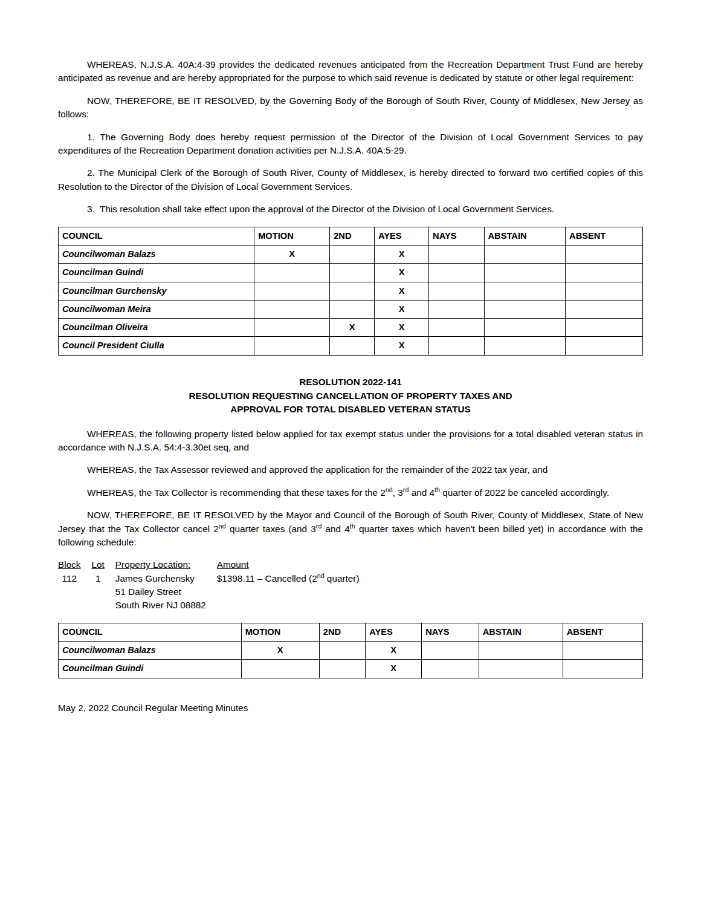WHEREAS, N.J.S.A. 40A:4-39 provides the dedicated revenues anticipated from the Recreation Department Trust Fund are hereby anticipated as revenue and are hereby appropriated for the purpose to which said revenue is dedicated by statute or other legal requirement:
NOW, THEREFORE, BE IT RESOLVED, by the Governing Body of the Borough of South River, County of Middlesex, New Jersey as follows:
1. The Governing Body does hereby request permission of the Director of the Division of Local Government Services to pay expenditures of the Recreation Department donation activities per N.J.S.A. 40A:5-29.
2. The Municipal Clerk of the Borough of South River, County of Middlesex, is hereby directed to forward two certified copies of this Resolution to the Director of the Division of Local Government Services.
3. This resolution shall take effect upon the approval of the Director of the Division of Local Government Services.
| COUNCIL | MOTION | 2ND | AYES | NAYS | ABSTAIN | ABSENT |
| --- | --- | --- | --- | --- | --- | --- |
| Councilwoman Balazs | X | | X | | | |
| Councilman Guindi | | | X | | | |
| Councilman Gurchensky | | | X | | | |
| Councilwoman Meira | | | X | | | |
| Councilman Oliveira | | X | X | | | |
| Council President Ciulla | | | X | | | |
RESOLUTION 2022-141
RESOLUTION REQUESTING CANCELLATION OF PROPERTY TAXES AND
APPROVAL FOR TOTAL DISABLED VETERAN STATUS
WHEREAS, the following property listed below applied for tax exempt status under the provisions for a total disabled veteran status in accordance with N.J.S.A. 54:4-3.30et seq, and
WHEREAS, the Tax Assessor reviewed and approved the application for the remainder of the 2022 tax year, and
WHEREAS, the Tax Collector is recommending that these taxes for the 2nd, 3rd and 4th quarter of 2022 be canceled accordingly.
NOW, THEREFORE, BE IT RESOLVED by the Mayor and Council of the Borough of South River, County of Middlesex, State of New Jersey that the Tax Collector cancel 2nd quarter taxes (and 3rd and 4th quarter taxes which haven't been billed yet) in accordance with the following schedule:
| Block | Lot | Property Location: | Amount |
| --- | --- | --- | --- |
| 112 | 1 | James Gurchensky | $1398.11 – Cancelled (2 nd quarter) |
| | | 51 Dailey Street | |
| | | South River NJ 08882 | |
| COUNCIL | MOTION | 2ND | AYES | NAYS | ABSTAIN | ABSENT |
| --- | --- | --- | --- | --- | --- | --- |
| Councilwoman Balazs | X | | X | | | |
| Councilman Guindi | | | X | | | |
May 2, 2022 Council Regular Meeting Minutes